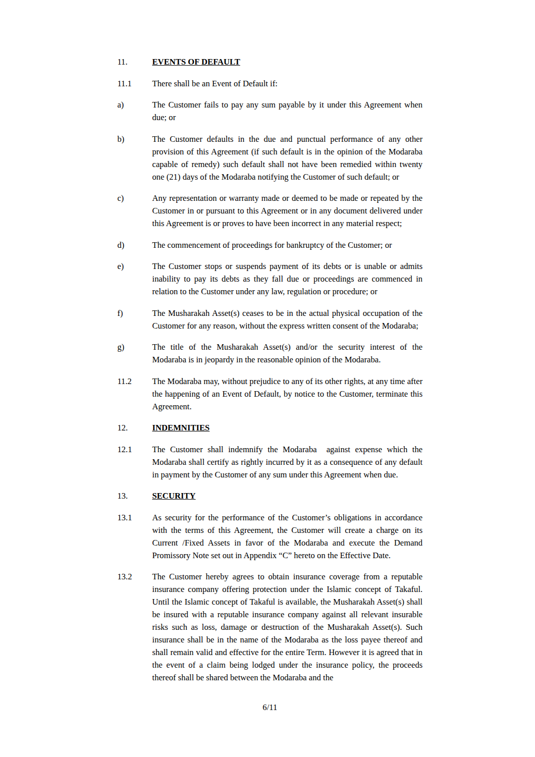11.
EVENTS OF DEFAULT
11.1
There shall be an Event of Default if:
a)
The Customer fails to pay any sum payable by it under this Agreement when due; or
b)
The Customer defaults in the due and punctual performance of any other provision of this Agreement (if such default is in the opinion of the Modaraba capable of remedy) such default shall not have been remedied within twenty one (21) days of the Modaraba notifying the Customer of such default; or
c)
Any representation or warranty made or deemed to be made or repeated by the Customer in or pursuant to this Agreement or in any document delivered under this Agreement is or proves to have been incorrect in any material respect;
d)
The commencement of proceedings for bankruptcy of the Customer; or
e)
The Customer stops or suspends payment of its debts or is unable or admits inability to pay its debts as they fall due or proceedings are commenced in relation to the Customer under any law, regulation or procedure; or
f)
The Musharakah Asset(s) ceases to be in the actual physical occupation of the Customer for any reason, without the express written consent of the Modaraba;
g)
The title of the Musharakah Asset(s) and/or the security interest of the Modaraba is in jeopardy in the reasonable opinion of the Modaraba.
11.2
The Modaraba may, without prejudice to any of its other rights, at any time after the happening of an Event of Default, by notice to the Customer, terminate this Agreement.
12.
INDEMNITIES
12.1
The Customer shall indemnify the Modaraba against expense which the Modaraba shall certify as rightly incurred by it as a consequence of any default in payment by the Customer of any sum under this Agreement when due.
13.
SECURITY
13.1
As security for the performance of the Customer’s obligations in accordance with the terms of this Agreement, the Customer will create a charge on its Current /Fixed Assets in favor of the Modaraba and execute the Demand Promissory Note set out in Appendix “C” hereto on the Effective Date.
13.2
The Customer hereby agrees to obtain insurance coverage from a reputable insurance company offering protection under the Islamic concept of Takaful. Until the Islamic concept of Takaful is available, the Musharakah Asset(s) shall be insured with a reputable insurance company against all relevant insurable risks such as loss, damage or destruction of the Musharakah Asset(s). Such insurance shall be in the name of the Modaraba as the loss payee thereof and shall remain valid and effective for the entire Term. However it is agreed that in the event of a claim being lodged under the insurance policy, the proceeds thereof shall be shared between the Modaraba and the
6/11